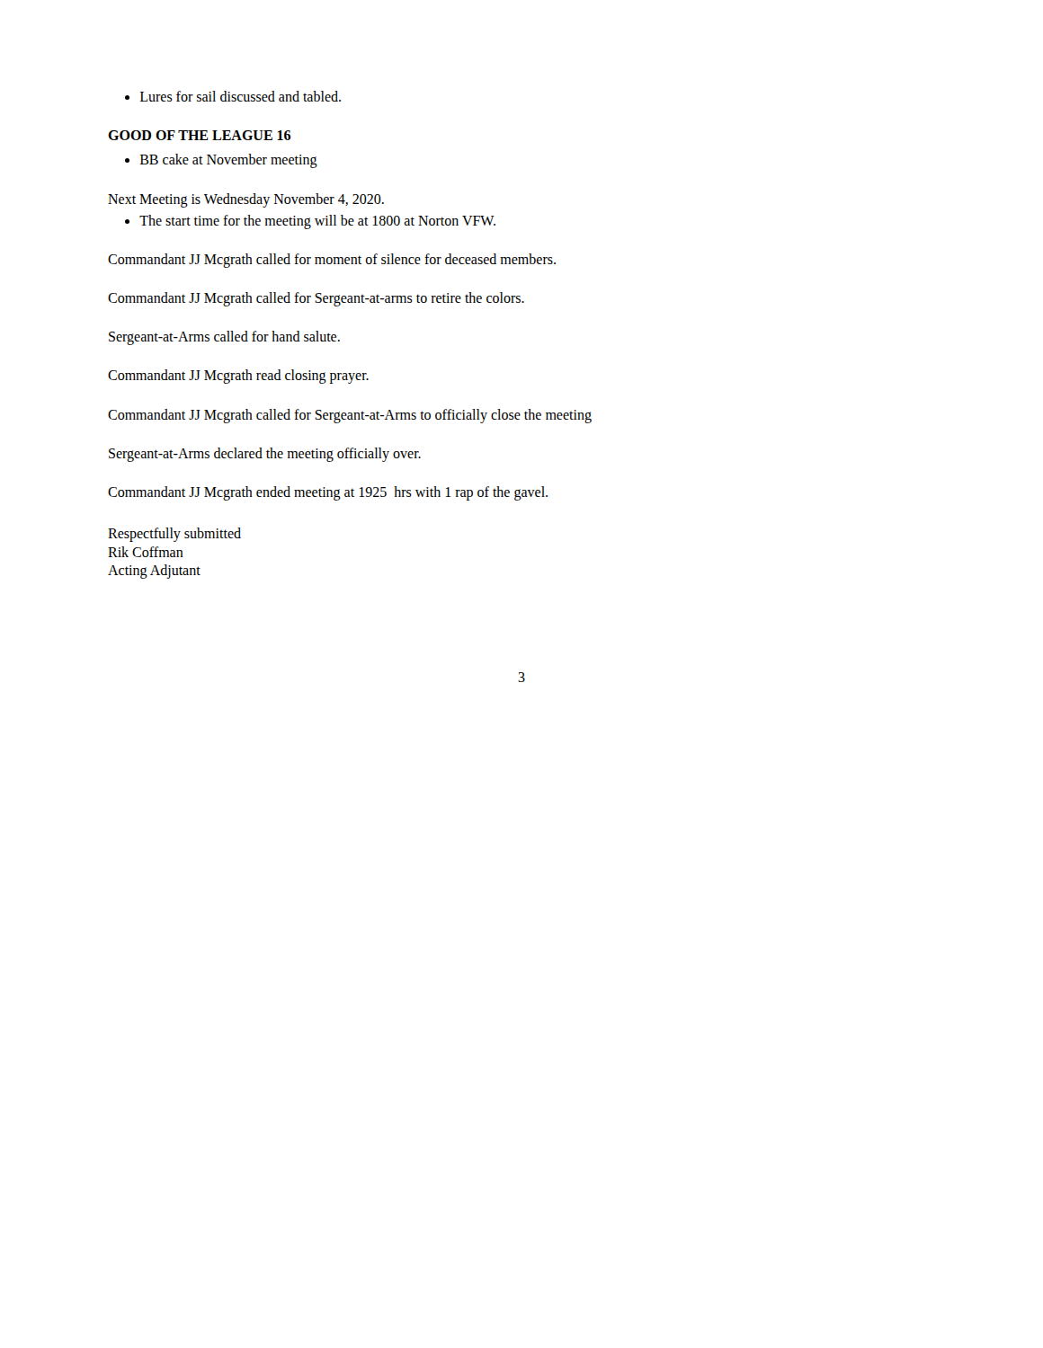Lures for sail discussed and tabled.
GOOD OF THE LEAGUE 16
BB cake at November meeting
Next Meeting is Wednesday November 4, 2020.
The start time for the meeting will be at 1800 at Norton VFW.
Commandant JJ Mcgrath called for moment of silence for deceased members.
Commandant JJ Mcgrath called for Sergeant-at-arms to retire the colors.
Sergeant-at-Arms called for hand salute.
Commandant JJ Mcgrath read closing prayer.
Commandant JJ Mcgrath called for Sergeant-at-Arms to officially close the meeting
Sergeant-at-Arms declared the meeting officially over.
Commandant JJ Mcgrath ended meeting at 1925 hrs with 1 rap of the gavel.
Respectfully submitted
Rik Coffman
Acting Adjutant
3